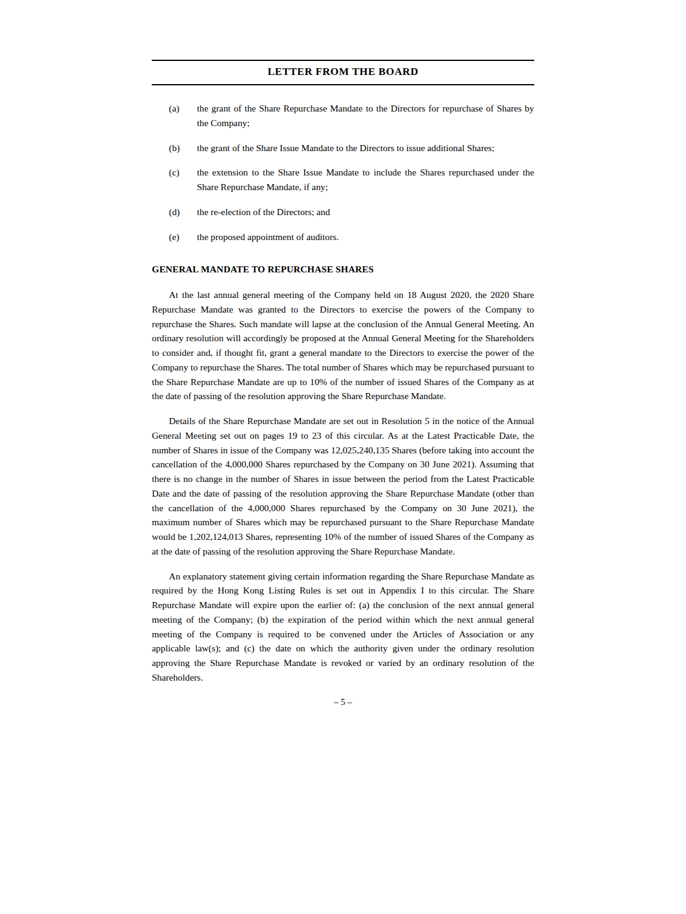LETTER FROM THE BOARD
(a) the grant of the Share Repurchase Mandate to the Directors for repurchase of Shares by the Company;
(b) the grant of the Share Issue Mandate to the Directors to issue additional Shares;
(c) the extension to the Share Issue Mandate to include the Shares repurchased under the Share Repurchase Mandate, if any;
(d) the re-election of the Directors; and
(e) the proposed appointment of auditors.
GENERAL MANDATE TO REPURCHASE SHARES
At the last annual general meeting of the Company held on 18 August 2020, the 2020 Share Repurchase Mandate was granted to the Directors to exercise the powers of the Company to repurchase the Shares. Such mandate will lapse at the conclusion of the Annual General Meeting. An ordinary resolution will accordingly be proposed at the Annual General Meeting for the Shareholders to consider and, if thought fit, grant a general mandate to the Directors to exercise the power of the Company to repurchase the Shares. The total number of Shares which may be repurchased pursuant to the Share Repurchase Mandate are up to 10% of the number of issued Shares of the Company as at the date of passing of the resolution approving the Share Repurchase Mandate.
Details of the Share Repurchase Mandate are set out in Resolution 5 in the notice of the Annual General Meeting set out on pages 19 to 23 of this circular. As at the Latest Practicable Date, the number of Shares in issue of the Company was 12,025,240,135 Shares (before taking into account the cancellation of the 4,000,000 Shares repurchased by the Company on 30 June 2021). Assuming that there is no change in the number of Shares in issue between the period from the Latest Practicable Date and the date of passing of the resolution approving the Share Repurchase Mandate (other than the cancellation of the 4,000,000 Shares repurchased by the Company on 30 June 2021), the maximum number of Shares which may be repurchased pursuant to the Share Repurchase Mandate would be 1,202,124,013 Shares, representing 10% of the number of issued Shares of the Company as at the date of passing of the resolution approving the Share Repurchase Mandate.
An explanatory statement giving certain information regarding the Share Repurchase Mandate as required by the Hong Kong Listing Rules is set out in Appendix I to this circular. The Share Repurchase Mandate will expire upon the earlier of: (a) the conclusion of the next annual general meeting of the Company; (b) the expiration of the period within which the next annual general meeting of the Company is required to be convened under the Articles of Association or any applicable law(s); and (c) the date on which the authority given under the ordinary resolution approving the Share Repurchase Mandate is revoked or varied by an ordinary resolution of the Shareholders.
– 5 –